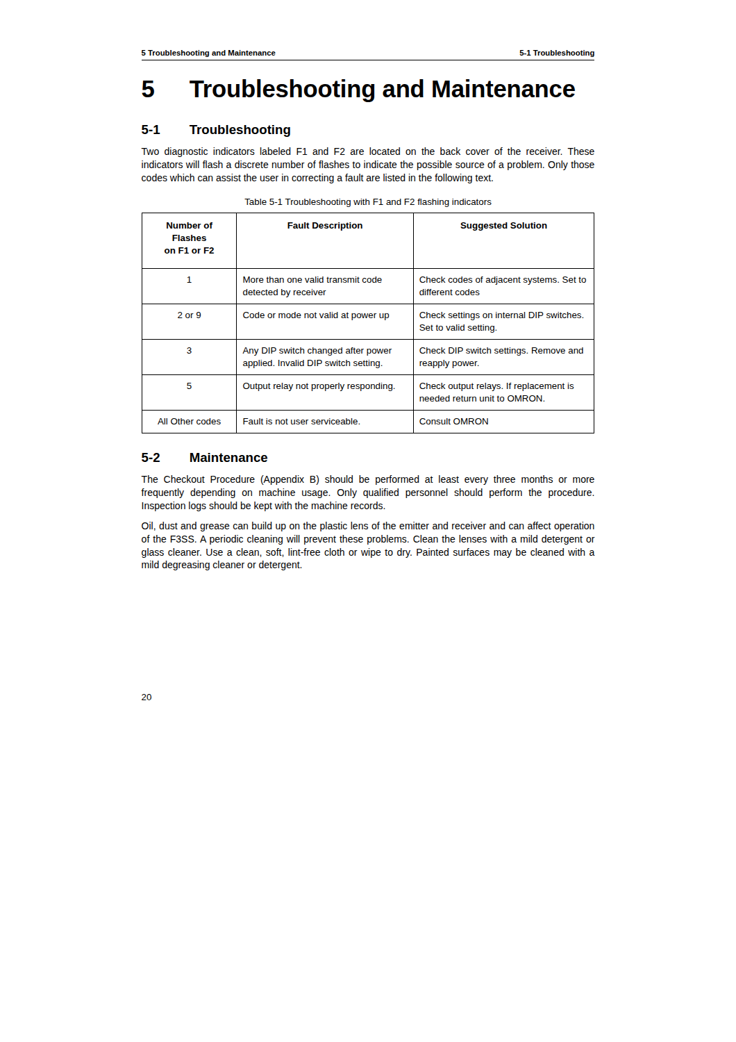5 Troubleshooting and Maintenance 5-1 Troubleshooting
5 Troubleshooting and Maintenance
5-1 Troubleshooting
Two diagnostic indicators labeled F1 and F2 are located on the back cover of the receiver. These indicators will flash a discrete number of flashes to indicate the possible source of a problem. Only those codes which can assist the user in correcting a fault are listed in the following text.
Table 5-1 Troubleshooting with F1 and F2 flashing indicators
| Number of Flashes on F1 or F2 | Fault Description | Suggested Solution |
| --- | --- | --- |
| 1 | More than one valid transmit code detected by receiver | Check codes of adjacent systems. Set to different codes |
| 2 or 9 | Code or mode not valid at power up | Check settings on internal DIP switches. Set to valid setting. |
| 3 | Any DIP switch changed after power applied. Invalid DIP switch setting. | Check DIP switch settings. Remove and reapply power. |
| 5 | Output relay not properly responding. | Check output relays. If replacement is needed return unit to OMRON. |
| All Other codes | Fault is not user serviceable. | Consult OMRON |
5-2 Maintenance
The Checkout Procedure (Appendix B) should be performed at least every three months or more frequently depending on machine usage. Only qualified personnel should perform the procedure. Inspection logs should be kept with the machine records.
Oil, dust and grease can build up on the plastic lens of the emitter and receiver and can affect operation of the F3SS. A periodic cleaning will prevent these problems. Clean the lenses with a mild detergent or glass cleaner. Use a clean, soft, lint-free cloth or wipe to dry. Painted surfaces may be cleaned with a mild degreasing cleaner or detergent.
20